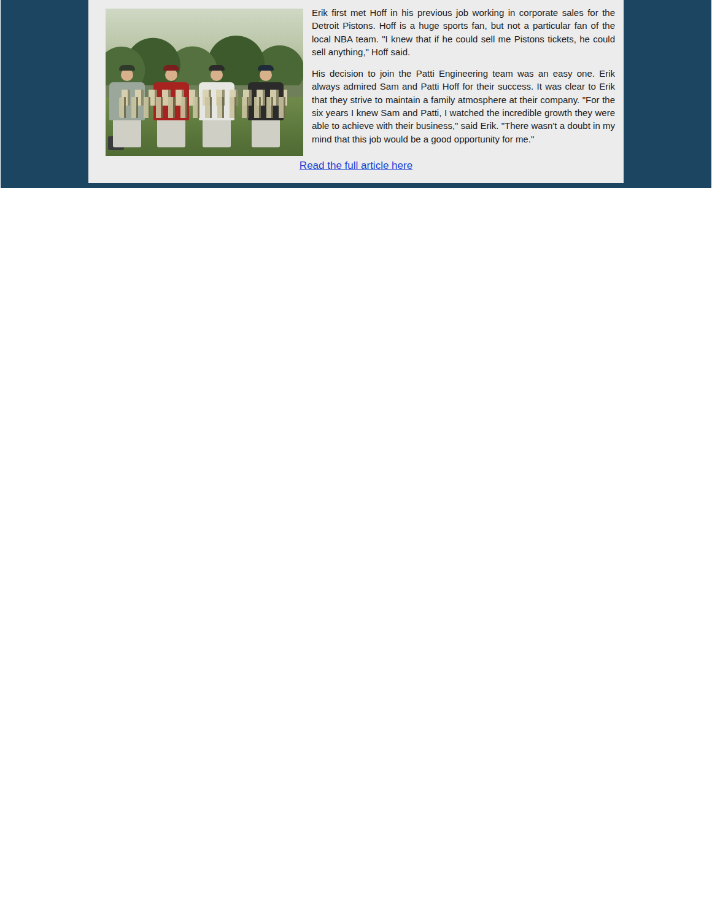Erik first met Hoff in his previous job working in corporate sales for the Detroit Pistons. Hoff is a huge sports fan, but not a particular fan of the local NBA team. "I knew that if he could sell me Pistons tickets, he could sell anything," Hoff said.
His decision to join the Patti Engineering team was an easy one. Erik always admired Sam and Patti Hoff for their success. It was clear to Erik that they strive to maintain a family atmosphere at their company. "For the six years I knew Sam and Patti, I watched the incredible growth they were able to achieve with their business," said Erik. "There wasn't a doubt in my mind that this job would be a good opportunity for me."
Read the full article here